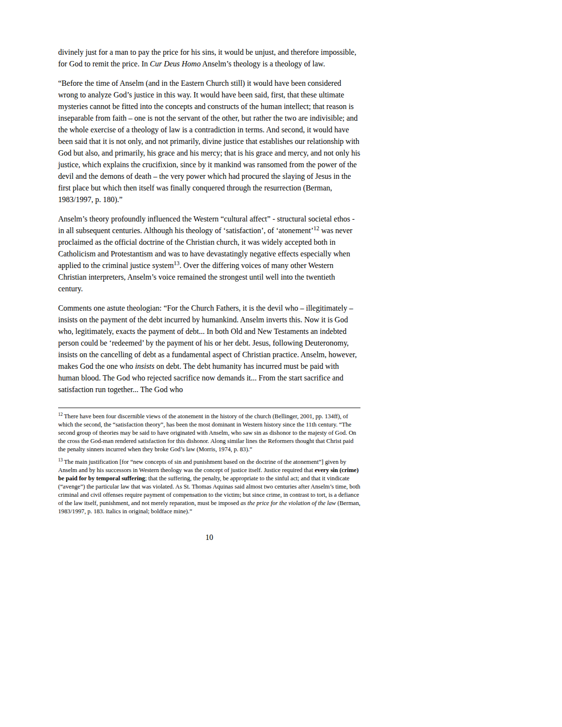divinely just for a man to pay the price for his sins, it would be unjust, and therefore impossible, for God to remit the price. In Cur Deus Homo Anselm’s theology is a theology of law.
“Before the time of Anselm (and in the Eastern Church still) it would have been considered wrong to analyze God’s justice in this way. It would have been said, first, that these ultimate mysteries cannot be fitted into the concepts and constructs of the human intellect; that reason is inseparable from faith – one is not the servant of the other, but rather the two are indivisible; and the whole exercise of a theology of law is a contradiction in terms. And second, it would have been said that it is not only, and not primarily, divine justice that establishes our relationship with God but also, and primarily, his grace and his mercy; that is his grace and mercy, and not only his justice, which explains the crucifixion, since by it mankind was ransomed from the power of the devil and the demons of death – the very power which had procured the slaying of Jesus in the first place but which then itself was finally conquered through the resurrection (Berman, 1983/1997, p. 180).”
Anselm’s theory profoundly influenced the Western “cultural affect” - structural societal ethos - in all subsequent centuries. Although his theology of ‘satisfaction’, of ‘atonement’12 was never proclaimed as the official doctrine of the Christian church, it was widely accepted both in Catholicism and Protestantism and was to have devastatingly negative effects especially when applied to the criminal justice system13. Over the differing voices of many other Western Christian interpreters, Anselm’s voice remained the strongest until well into the twentieth century.
Comments one astute theologian: “For the Church Fathers, it is the devil who – illegitimately – insists on the payment of the debt incurred by humankind. Anselm inverts this. Now it is God who, legitimately, exacts the payment of debt... In both Old and New Testaments an indebted person could be ‘redeemed’ by the payment of his or her debt. Jesus, following Deuteronomy, insists on the cancelling of debt as a fundamental aspect of Christian practice. Anselm, however, makes God the one who insists on debt. The debt humanity has incurred must be paid with human blood. The God who rejected sacrifice now demands it... From the start sacrifice and satisfaction run together... The God who
12 There have been four discernible views of the atonement in the history of the church (Bellinger, 2001, pp. 134ff), of which the second, the “satisfaction theory”, has been the most dominant in Western history since the 11th century. “The second group of theories may be said to have originated with Anselm, who saw sin as dishonor to the majesty of God. On the cross the God-man rendered satisfaction for this dishonor. Along similar lines the Reformers thought that Christ paid the penalty sinners incurred when they broke God’s law (Morris, 1974, p. 83).”
13 The main justification [for “new concepts of sin and punishment based on the doctrine of the atonement”] given by Anselm and by his successors in Western theology was the concept of justice itself. Justice required that every sin (crime) be paid for by temporal suffering; that the suffering, the penalty, be appropriate to the sinful act; and that it vindicate (“avenge”) the particular law that was violated. As St. Thomas Aquinas said almost two centuries after Anselm’s time, both criminal and civil offenses require payment of compensation to the victim; but since crime, in contrast to tort, is a defiance of the law itself, punishment, and not merely reparation, must be imposed as the price for the violation of the law (Berman, 1983/1997, p. 183. Italics in original; boldface mine).”
10